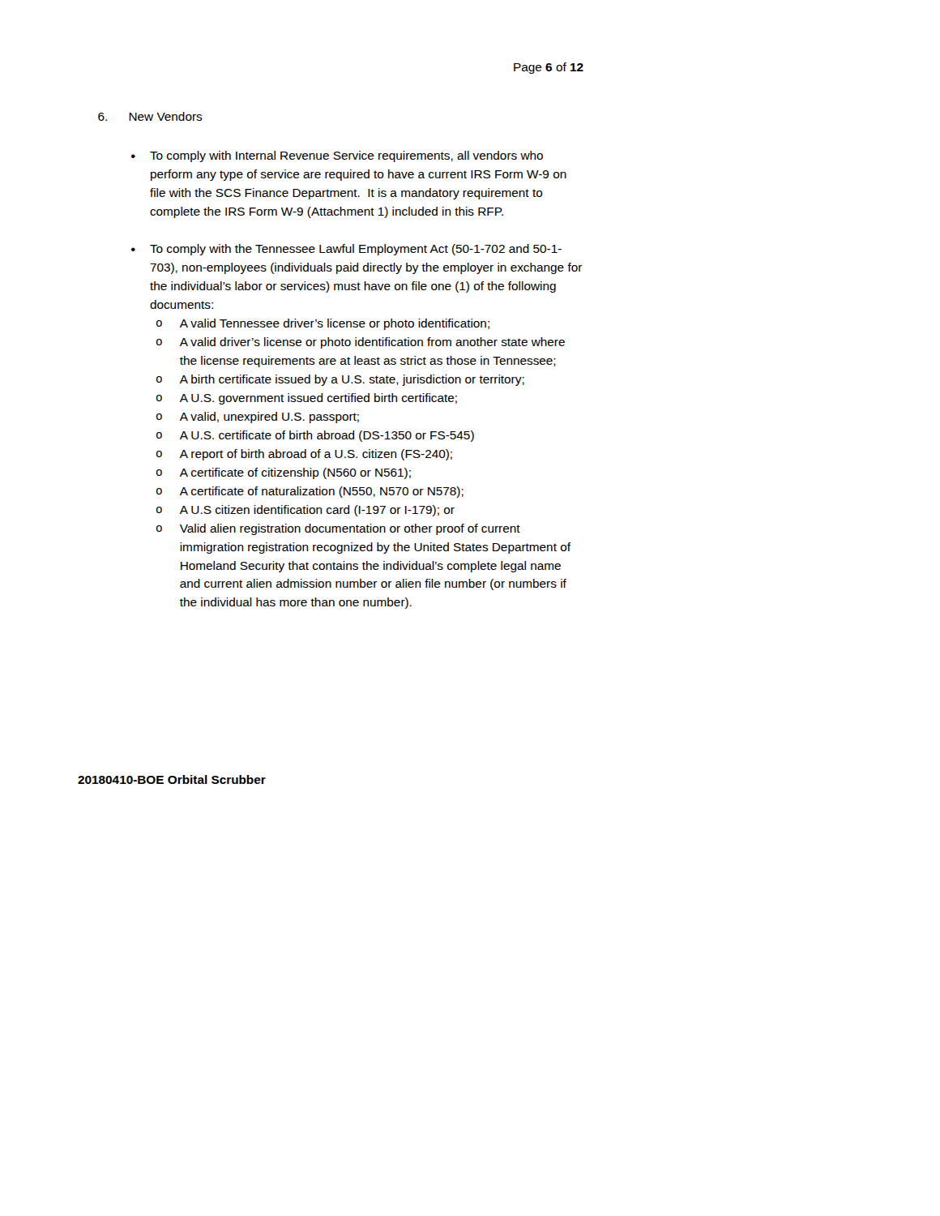Page 6 of 12
New Vendors
To comply with Internal Revenue Service requirements, all vendors who perform any type of service are required to have a current IRS Form W-9 on file with the SCS Finance Department. It is a mandatory requirement to complete the IRS Form W-9 (Attachment 1) included in this RFP.
To comply with the Tennessee Lawful Employment Act (50-1-702 and 50-1-703), non-employees (individuals paid directly by the employer in exchange for the individual’s labor or services) must have on file one (1) of the following documents:
A valid Tennessee driver’s license or photo identification;
A valid driver’s license or photo identification from another state where the license requirements are at least as strict as those in Tennessee;
A birth certificate issued by a U.S. state, jurisdiction or territory;
A U.S. government issued certified birth certificate;
A valid, unexpired U.S. passport;
A U.S. certificate of birth abroad (DS-1350 or FS-545)
A report of birth abroad of a U.S. citizen (FS-240);
A certificate of citizenship (N560 or N561);
A certificate of naturalization (N550, N570 or N578);
A U.S citizen identification card (I-197 or I-179); or
Valid alien registration documentation or other proof of current immigration registration recognized by the United States Department of Homeland Security that contains the individual’s complete legal name and current alien admission number or alien file number (or numbers if the individual has more than one number).
20180410-BOE Orbital Scrubber